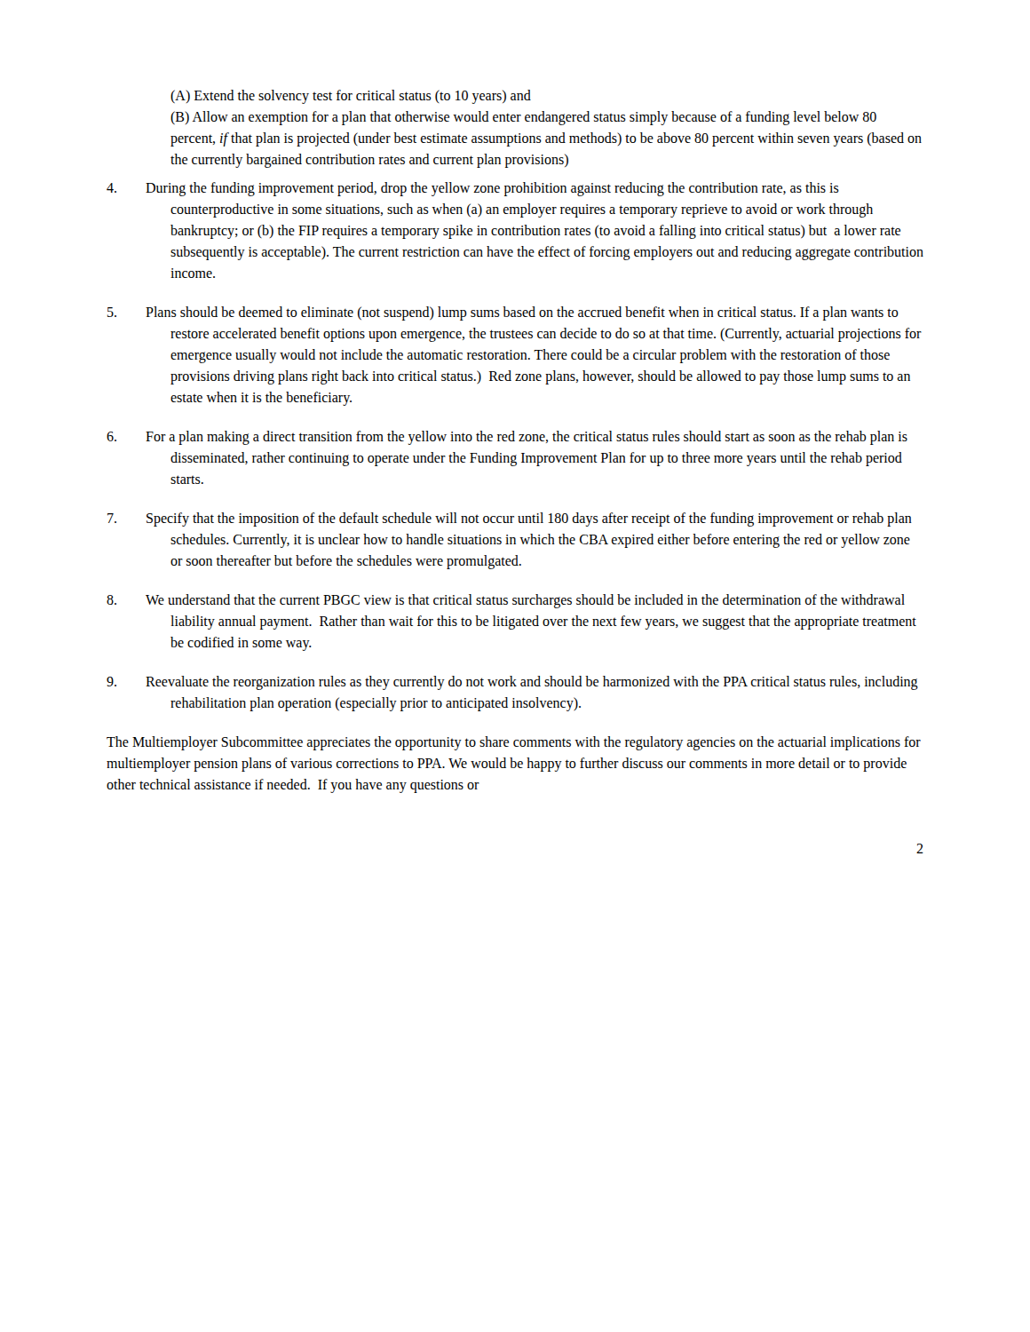(A) Extend the solvency test for critical status (to 10 years) and
(B) Allow an exemption for a plan that otherwise would enter endangered status simply because of a funding level below 80 percent, if that plan is projected (under best estimate assumptions and methods) to be above 80 percent within seven years (based on the currently bargained contribution rates and current plan provisions)
4. During the funding improvement period, drop the yellow zone prohibition against reducing the contribution rate, as this is counterproductive in some situations, such as when (a) an employer requires a temporary reprieve to avoid or work through bankruptcy; or (b) the FIP requires a temporary spike in contribution rates (to avoid a falling into critical status) but a lower rate subsequently is acceptable). The current restriction can have the effect of forcing employers out and reducing aggregate contribution income.
5. Plans should be deemed to eliminate (not suspend) lump sums based on the accrued benefit when in critical status. If a plan wants to restore accelerated benefit options upon emergence, the trustees can decide to do so at that time. (Currently, actuarial projections for emergence usually would not include the automatic restoration. There could be a circular problem with the restoration of those provisions driving plans right back into critical status.) Red zone plans, however, should be allowed to pay those lump sums to an estate when it is the beneficiary.
6. For a plan making a direct transition from the yellow into the red zone, the critical status rules should start as soon as the rehab plan is disseminated, rather continuing to operate under the Funding Improvement Plan for up to three more years until the rehab period starts.
7. Specify that the imposition of the default schedule will not occur until 180 days after receipt of the funding improvement or rehab plan schedules. Currently, it is unclear how to handle situations in which the CBA expired either before entering the red or yellow zone or soon thereafter but before the schedules were promulgated.
8. We understand that the current PBGC view is that critical status surcharges should be included in the determination of the withdrawal liability annual payment. Rather than wait for this to be litigated over the next few years, we suggest that the appropriate treatment be codified in some way.
9. Reevaluate the reorganization rules as they currently do not work and should be harmonized with the PPA critical status rules, including rehabilitation plan operation (especially prior to anticipated insolvency).
The Multiemployer Subcommittee appreciates the opportunity to share comments with the regulatory agencies on the actuarial implications for multiemployer pension plans of various corrections to PPA. We would be happy to further discuss our comments in more detail or to provide other technical assistance if needed. If you have any questions or
2